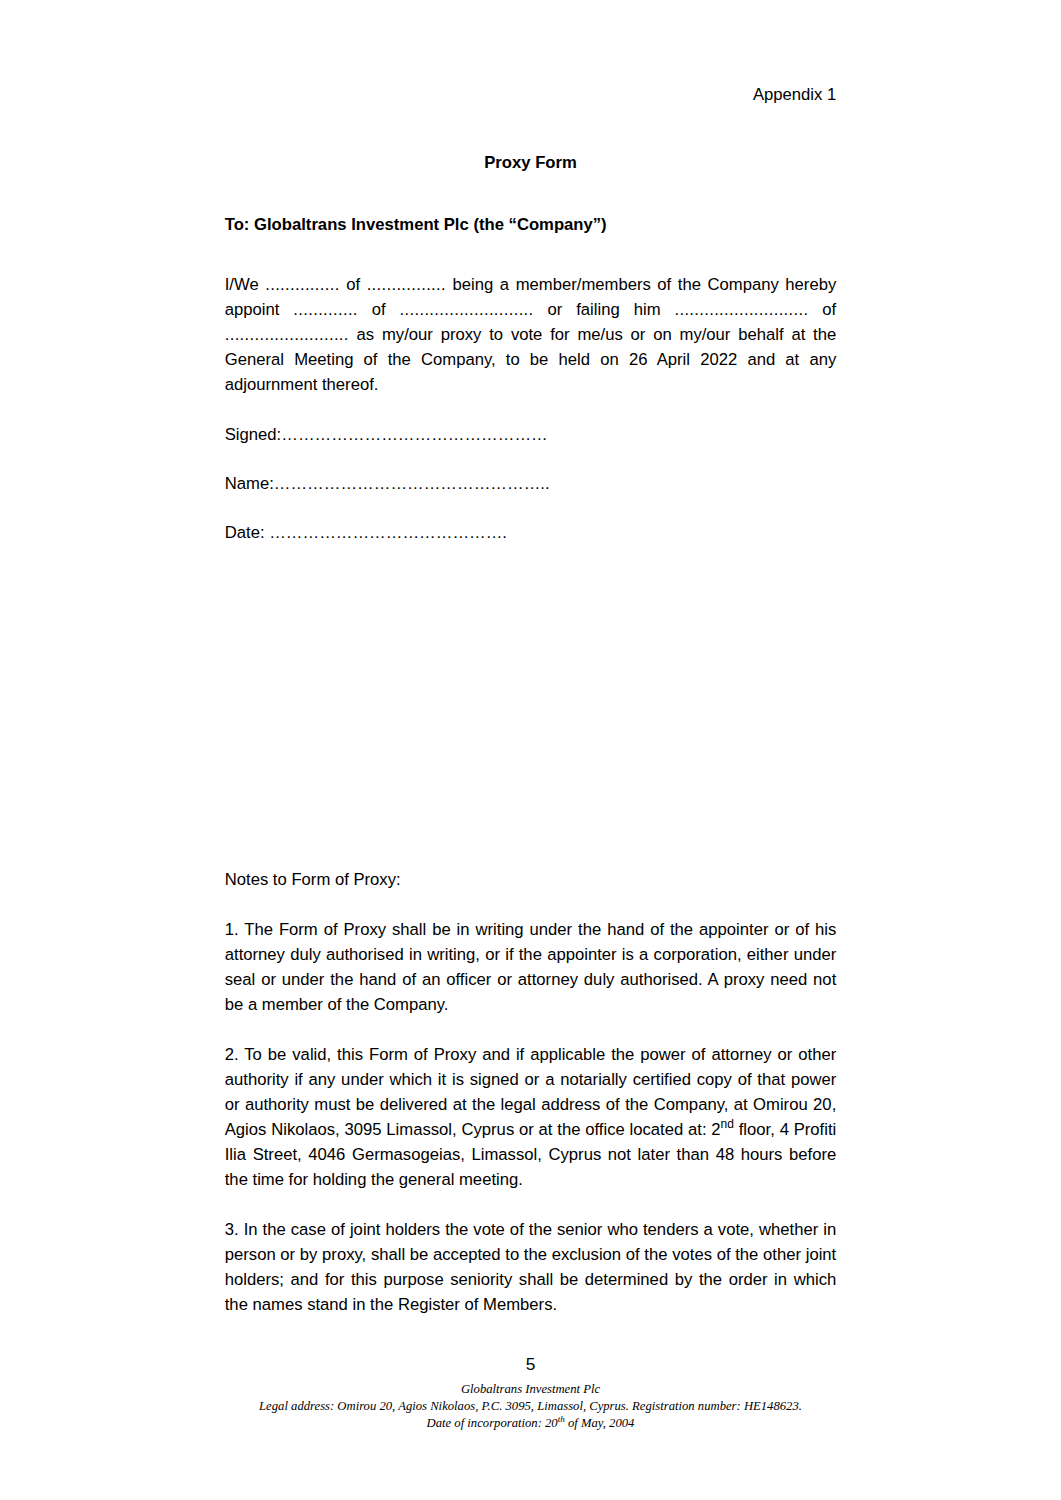Appendix 1
Proxy Form
To: Globaltrans Investment Plc (the “Company”)
I/We ............... of ................ being a member/members of the Company hereby appoint ............. of ........................... or failing him ........................... of ......................... as my/our proxy to vote for me/us or on my/our behalf at the General Meeting of the Company, to be held on 26 April 2022 and at any adjournment thereof.
Signed:…………………………………………
Name:…………………………………………..
Date: …………………………………….
Notes to Form of Proxy:
1. The Form of Proxy shall be in writing under the hand of the appointer or of his attorney duly authorised in writing, or if the appointer is a corporation, either under seal or under the hand of an officer or attorney duly authorised. A proxy need not be a member of the Company.
2. To be valid, this Form of Proxy and if applicable the power of attorney or other authority if any under which it is signed or a notarially certified copy of that power or authority must be delivered at the legal address of the Company, at Omirou 20, Agios Nikolaos, 3095 Limassol, Cyprus or at the office located at: 2nd floor, 4 Profiti Ilia Street, 4046 Germasogeias, Limassol, Cyprus not later than 48 hours before the time for holding the general meeting.
3. In the case of joint holders the vote of the senior who tenders a vote, whether in person or by proxy, shall be accepted to the exclusion of the votes of the other joint holders; and for this purpose seniority shall be determined by the order in which the names stand in the Register of Members.
5
Globaltrans Investment Plc
Legal address: Omirou 20, Agios Nikolaos, P.C. 3095, Limassol, Cyprus. Registration number: HE148623.
Date of incorporation: 20th of May, 2004